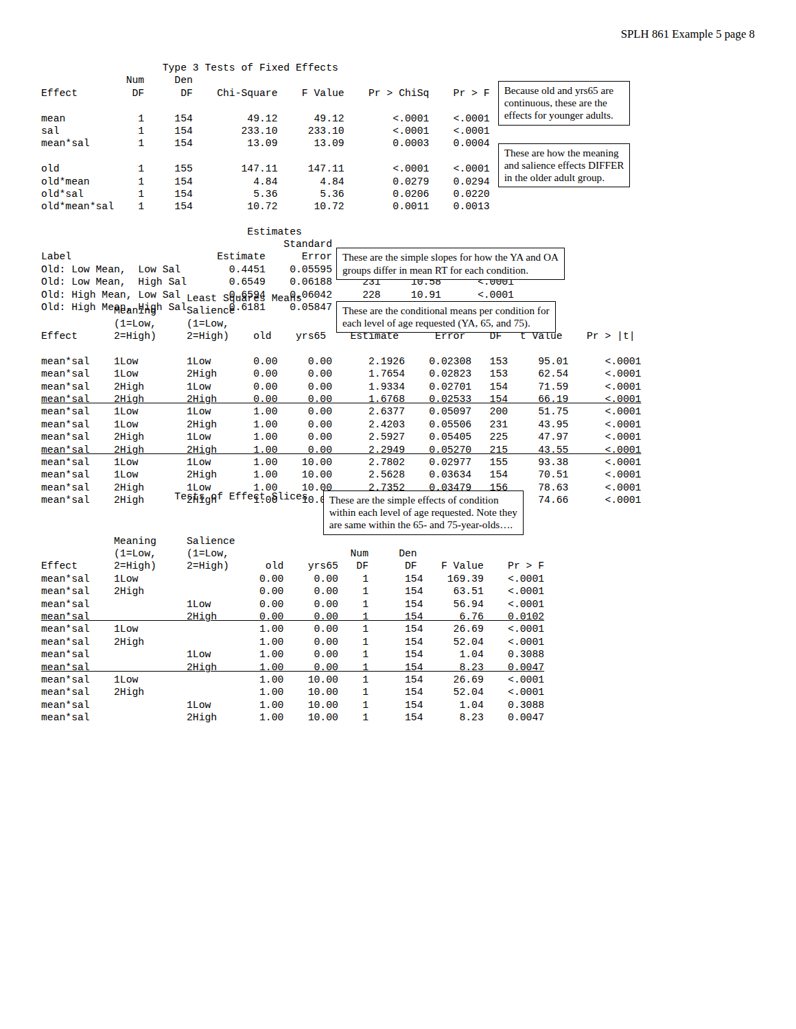SPLH 861 Example 5 page 8
                    Type 3 Tests of Fixed Effects
              Num     Den
Effect         DF      DF    Chi-Square    F Value    Pr > ChiSq    Pr > F

mean            1     154         49.12      49.12        <.0001    <.0001
sal             1     154        233.10     233.10        <.0001    <.0001
mean*sal        1     154         13.09      13.09        0.0003    0.0004

old             1     155        147.11     147.11        <.0001    <.0001
old*mean        1     154          4.84       4.84        0.0279    0.0294
old*sal         1     154          5.36       5.36        0.0206    0.0220
old*mean*sal    1     154         10.72      10.72        0.0011    0.0013
Because old and yrs65 are
continuous, these are the
effects for younger adults.
These are how the meaning
and salience effects DIFFER
in the older adult group.
                                  Estimates
                                        Standard
Label                        Estimate      Error      DF   t Value    Pr > |t|
Old: Low Mean,  Low Sal        0.4451    0.05595     207      7.96      <.0001
Old: Low Mean,  High Sal       0.6549    0.06188     231     10.58      <.0001
Old: High Mean, Low Sal        0.6594    0.06042     228     10.91      <.0001
Old: High Mean, High Sal       0.6181    0.05847     221     10.57      <.0001
These are the simple slopes for how the YA and OA
groups differ in mean RT for each condition.
                        Least Squares Means
            Meaning     Salience
            (1=Low,     (1=Low,                      Standard
Effect      2=High)     2=High)    old    yrs65    Estimate      Error    DF   t Value    Pr > |t|

mean*sal    1Low        1Low       0.00     0.00      2.1926    0.02308   153     95.01      <.0001
mean*sal    1Low        2High      0.00     0.00      1.7654    0.02823   153     62.54      <.0001
mean*sal    2High       1Low       0.00     0.00      1.9334    0.02701   154     71.59      <.0001
mean*sal    2High       2High      0.00     0.00      1.6768    0.02533   154     66.19      <.0001
mean*sal    1Low        1Low       1.00     0.00      2.6377    0.05097   200     51.75      <.0001
mean*sal    1Low        2High      1.00     0.00      2.4203    0.05506   231     43.95      <.0001
mean*sal    2High       1Low       1.00     0.00      2.5927    0.05405   225     47.97      <.0001
mean*sal    2High       2High      1.00     0.00      2.2949    0.05270   215     43.55      <.0001
mean*sal    1Low        1Low       1.00    10.00      2.7802    0.02977   155     93.38      <.0001
mean*sal    1Low        2High      1.00    10.00      2.5628    0.03634   154     70.51      <.0001
mean*sal    2High       1Low       1.00    10.00      2.7352    0.03479   156     78.63      <.0001
mean*sal    2High       2High      1.00    10.00      2.4374    0.03265   156     74.66      <.0001
These are the conditional means per condition for
each level of age requested (YA, 65, and 75).
                      Tests of Effect Slices
These are the simple effects of condition
within each level of age requested. Note they
are same within the 65- and 75-year-olds….
            Meaning     Salience
            (1=Low,     (1=Low,                    Num     Den
Effect      2=High)     2=High)      old    yrs65   DF      DF    F Value    Pr > F
mean*sal    1Low                    0.00     0.00    1      154    169.39    <.0001
mean*sal    2High                   0.00     0.00    1      154     63.51    <.0001
mean*sal                1Low        0.00     0.00    1      154     56.94    <.0001
mean*sal                2High       0.00     0.00    1      154      6.76    0.0102
mean*sal    1Low                    1.00     0.00    1      154     26.69    <.0001
mean*sal    2High                   1.00     0.00    1      154     52.04    <.0001
mean*sal                1Low        1.00     0.00    1      154      1.04    0.3088
mean*sal                2High       1.00     0.00    1      154      8.23    0.0047
mean*sal    1Low                    1.00    10.00    1      154     26.69    <.0001
mean*sal    2High                   1.00    10.00    1      154     52.04    <.0001
mean*sal                1Low        1.00    10.00    1      154      1.04    0.3088
mean*sal                2High       1.00    10.00    1      154      8.23    0.0047